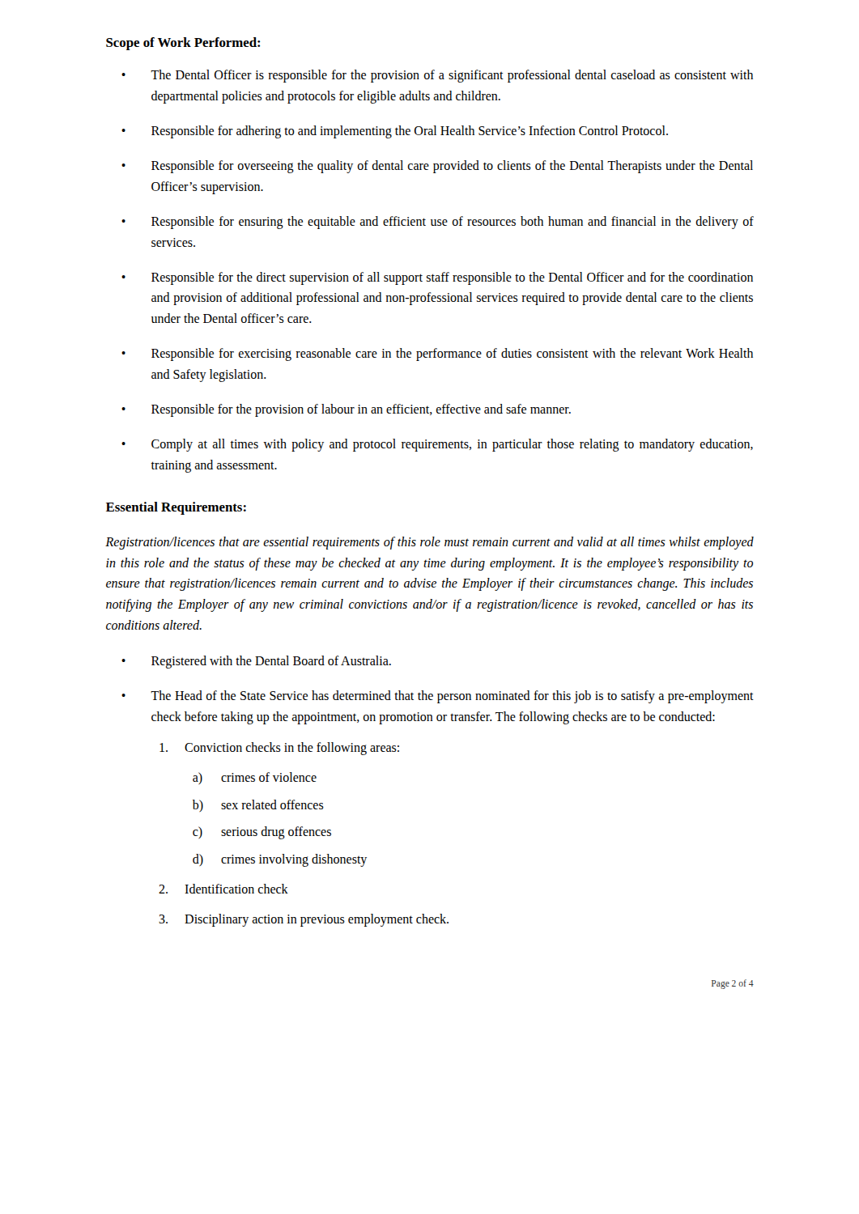Scope of Work Performed:
The Dental Officer is responsible for the provision of a significant professional dental caseload as consistent with departmental policies and protocols for eligible adults and children.
Responsible for adhering to and implementing the Oral Health Service’s Infection Control Protocol.
Responsible for overseeing the quality of dental care provided to clients of the Dental Therapists under the Dental Officer’s supervision.
Responsible for ensuring the equitable and efficient use of resources both human and financial in the delivery of services.
Responsible for the direct supervision of all support staff responsible to the Dental Officer and for the coordination and provision of additional professional and non-professional services required to provide dental care to the clients under the Dental officer’s care.
Responsible for exercising reasonable care in the performance of duties consistent with the relevant Work Health and Safety legislation.
Responsible for the provision of labour in an efficient, effective and safe manner.
Comply at all times with policy and protocol requirements, in particular those relating to mandatory education, training and assessment.
Essential Requirements:
Registration/licences that are essential requirements of this role must remain current and valid at all times whilst employed in this role and the status of these may be checked at any time during employment. It is the employee’s responsibility to ensure that registration/licences remain current and to advise the Employer if their circumstances change. This includes notifying the Employer of any new criminal convictions and/or if a registration/licence is revoked, cancelled or has its conditions altered.
Registered with the Dental Board of Australia.
The Head of the State Service has determined that the person nominated for this job is to satisfy a pre-employment check before taking up the appointment, on promotion or transfer. The following checks are to be conducted:
Conviction checks in the following areas:
crimes of violence
sex related offences
serious drug offences
crimes involving dishonesty
Identification check
Disciplinary action in previous employment check.
Page 2 of 4